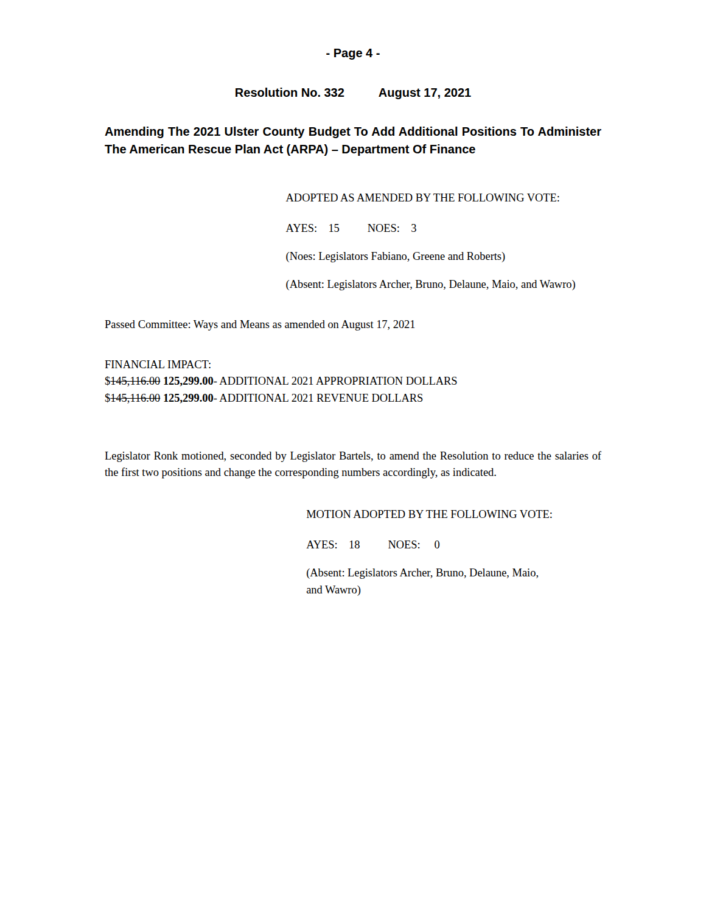- Page 4 -
Resolution No. 332 August 17, 2021
Amending The 2021 Ulster County Budget To Add Additional Positions To Administer The American Rescue Plan Act (ARPA) – Department Of Finance
ADOPTED AS AMENDED BY THE FOLLOWING VOTE:
AYES: 15 NOES: 3
(Noes: Legislators Fabiano, Greene and Roberts)
(Absent: Legislators Archer, Bruno, Delaune, Maio, and Wawro)
Passed Committee: Ways and Means as amended on August 17, 2021
FINANCIAL IMPACT:
$145,116.00 125,299.00- ADDITIONAL 2021 APPROPRIATION DOLLARS
$145,116.00 125,299.00- ADDITIONAL 2021 REVENUE DOLLARS
Legislator Ronk motioned, seconded by Legislator Bartels, to amend the Resolution to reduce the salaries of the first two positions and change the corresponding numbers accordingly, as indicated.
MOTION ADOPTED BY THE FOLLOWING VOTE:
AYES: 18 NOES: 0
(Absent: Legislators Archer, Bruno, Delaune, Maio, and Wawro)